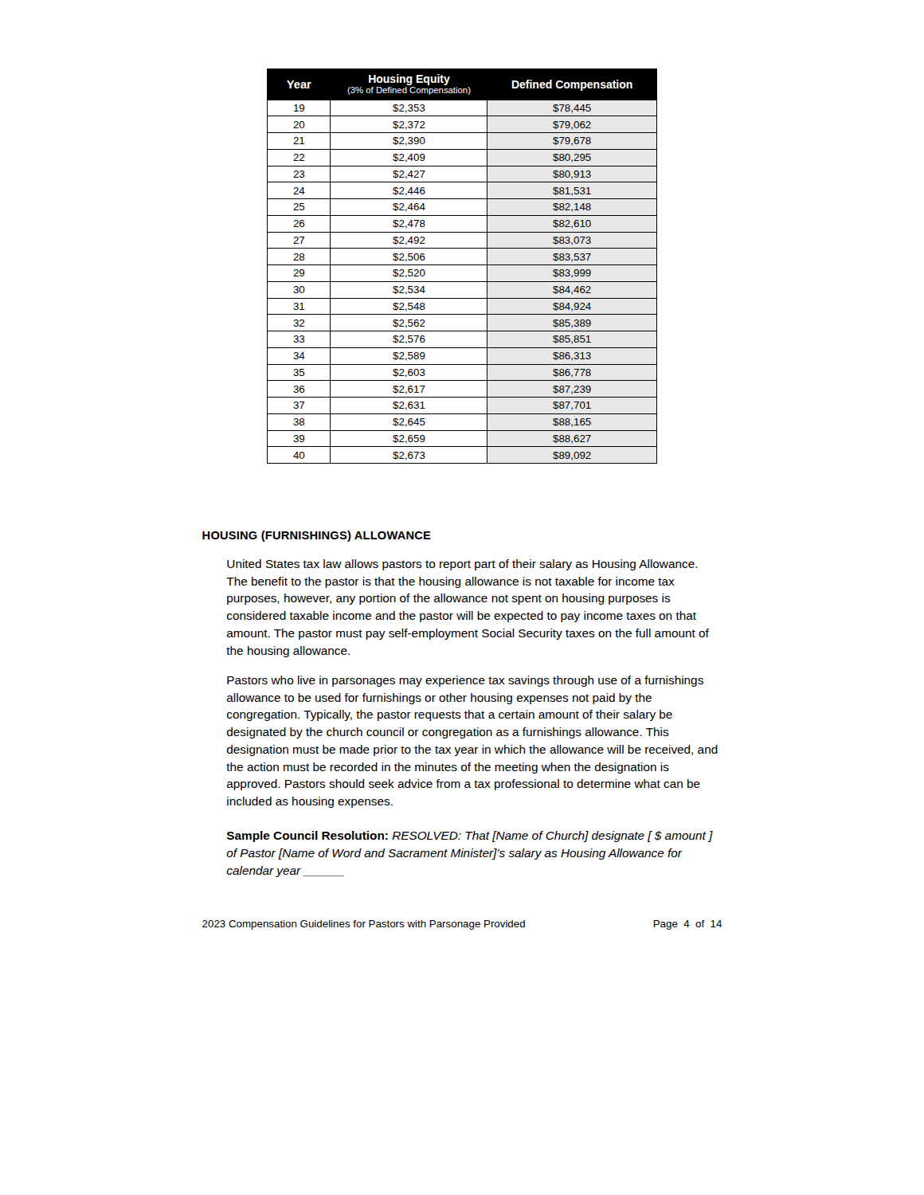| Year | Housing Equity (3% of Defined Compensation) | Defined Compensation |
| --- | --- | --- |
| 19 | $2,353 | $78,445 |
| 20 | $2,372 | $79,062 |
| 21 | $2,390 | $79,678 |
| 22 | $2,409 | $80,295 |
| 23 | $2,427 | $80,913 |
| 24 | $2,446 | $81,531 |
| 25 | $2,464 | $82,148 |
| 26 | $2,478 | $82,610 |
| 27 | $2,492 | $83,073 |
| 28 | $2,506 | $83,537 |
| 29 | $2,520 | $83,999 |
| 30 | $2,534 | $84,462 |
| 31 | $2,548 | $84,924 |
| 32 | $2,562 | $85,389 |
| 33 | $2,576 | $85,851 |
| 34 | $2,589 | $86,313 |
| 35 | $2,603 | $86,778 |
| 36 | $2,617 | $87,239 |
| 37 | $2,631 | $87,701 |
| 38 | $2,645 | $88,165 |
| 39 | $2,659 | $88,627 |
| 40 | $2,673 | $89,092 |
HOUSING (FURNISHINGS) ALLOWANCE
United States tax law allows pastors to report part of their salary as Housing Allowance. The benefit to the pastor is that the housing allowance is not taxable for income tax purposes, however, any portion of the allowance not spent on housing purposes is considered taxable income and the pastor will be expected to pay income taxes on that amount. The pastor must pay self-employment Social Security taxes on the full amount of the housing allowance.
Pastors who live in parsonages may experience tax savings through use of a furnishings allowance to be used for furnishings or other housing expenses not paid by the congregation. Typically, the pastor requests that a certain amount of their salary be designated by the church council or congregation as a furnishings allowance. This designation must be made prior to the tax year in which the allowance will be received, and the action must be recorded in the minutes of the meeting when the designation is approved. Pastors should seek advice from a tax professional to determine what can be included as housing expenses.
Sample Council Resolution: RESOLVED: That [Name of Church] designate [ $ amount ] of Pastor [Name of Word and Sacrament Minister]’s salary as Housing Allowance for calendar year ______
2023 Compensation Guidelines for Pastors with Parsonage Provided
Page 4 of 14